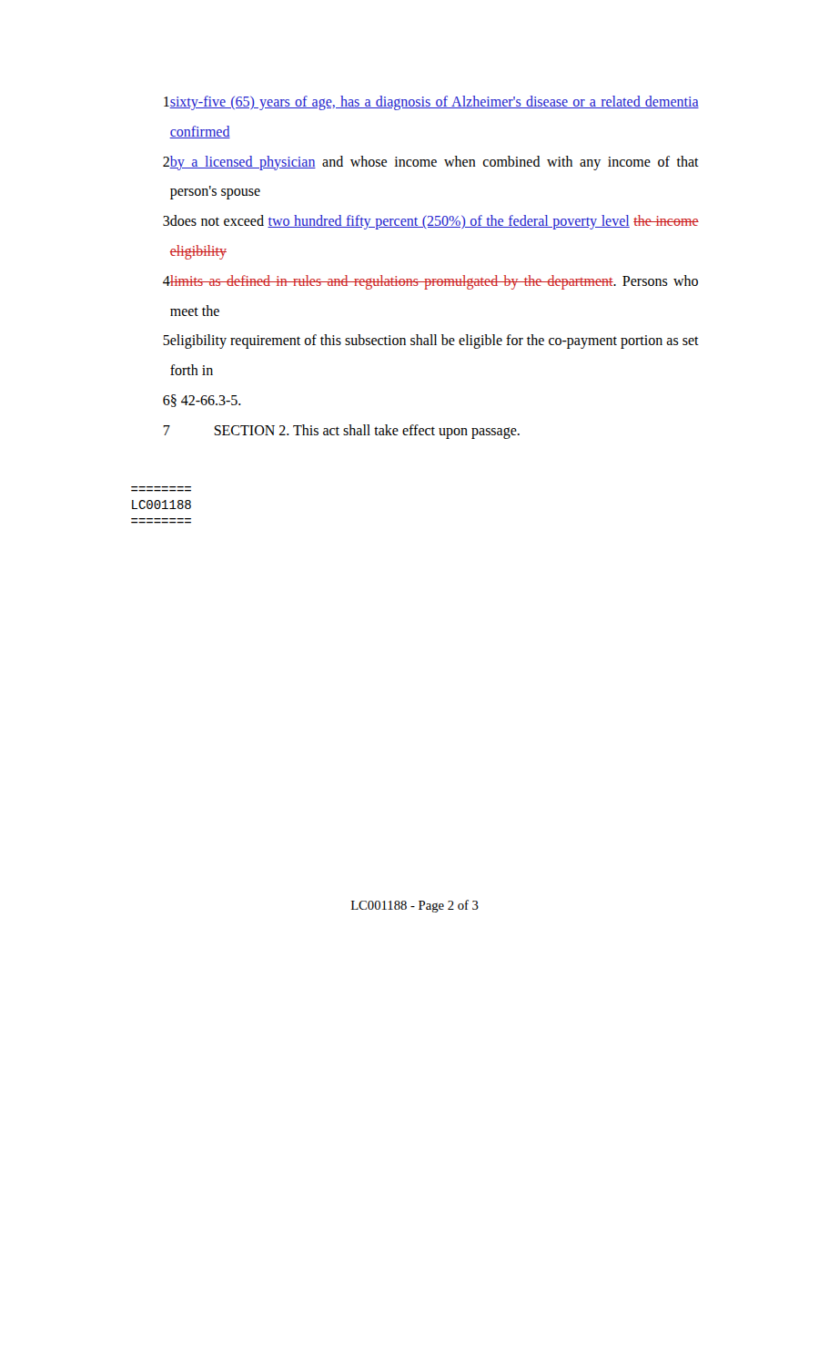| 1 | sixty-five (65) years of age, has a diagnosis of Alzheimer's disease or a related dementia confirmed |
| 2 | by a licensed physician and whose income when combined with any income of that person's spouse |
| 3 | does not exceed two hundred fifty percent (250%) of the federal poverty level the income eligibility |
| 4 | limits as defined in rules and regulations promulgated by the department . Persons who meet the |
| 5 | eligibility requirement of this subsection shall be eligible for the co-payment portion as set forth in |
| 6 | § 42-66.3-5. |
| 7 | SECTION 2. This act shall take effect upon passage. |
========
LC001188
========
LC001188 - Page 2 of 3